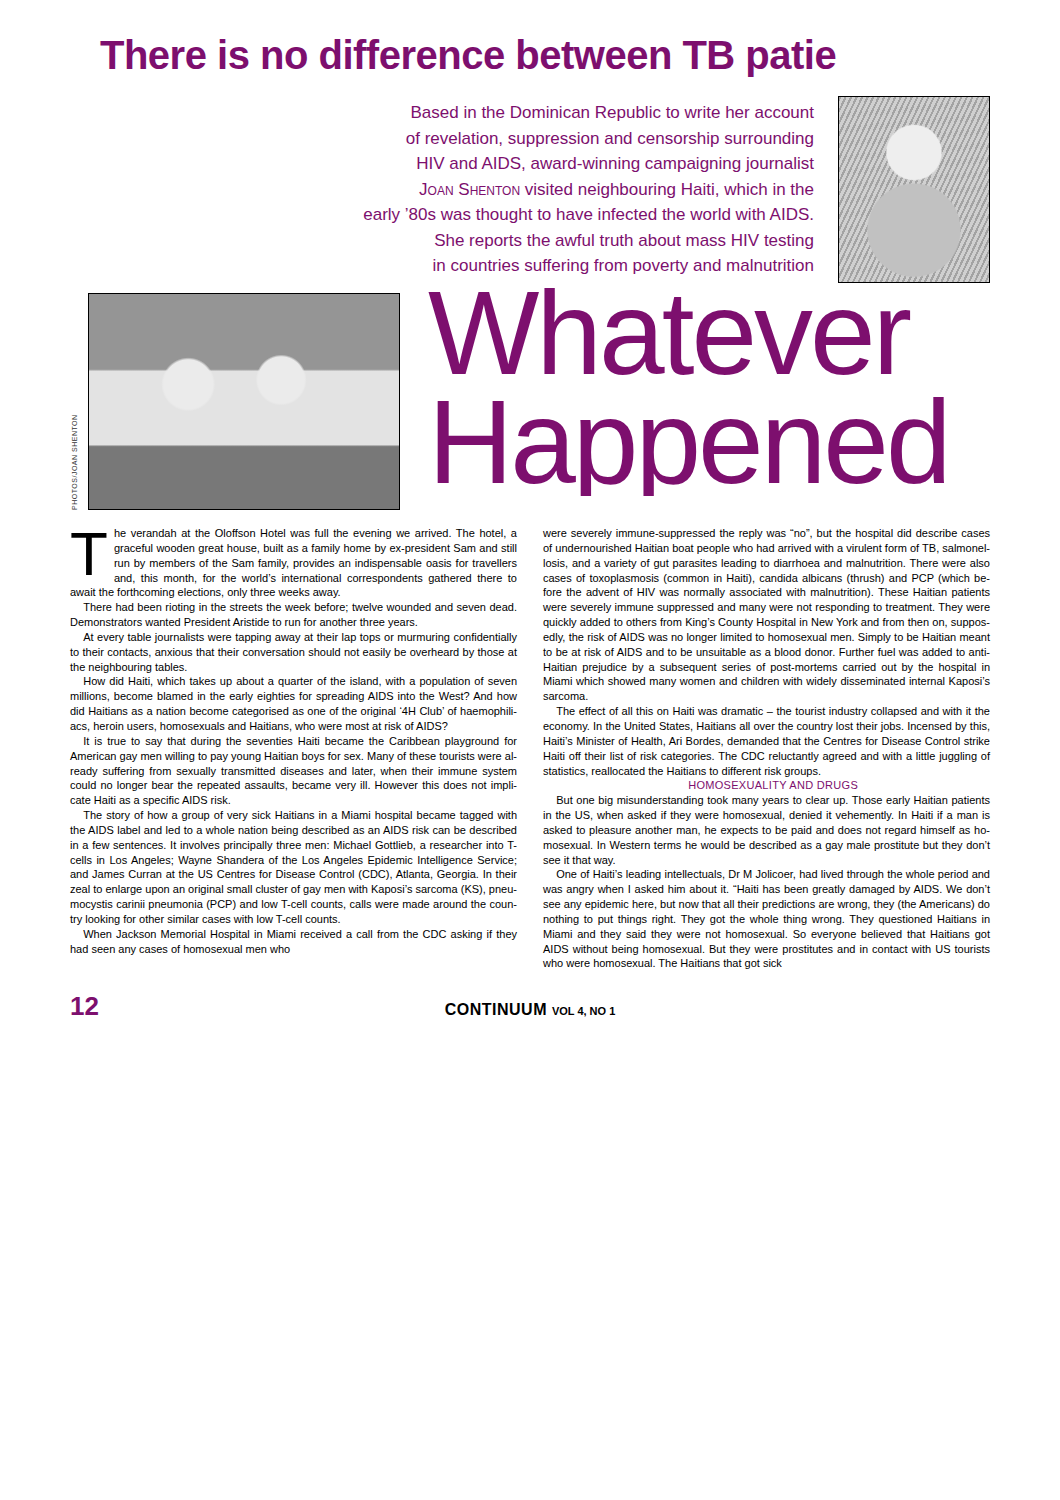There is no difference between TB patie
Based in the Dominican Republic to write her account
of revelation, suppression and censorship surrounding
HIV and AIDS, award-winning campaigning journalist
Joan Shenton visited neighbouring Haiti, which in the
early ’80s was thought to have infected the world with AIDS.
She reports the awful truth about mass HIV testing
in countries suffering from poverty and malnutrition
PHOTOS/JOAN SHENTON
Whatever Happened
The verandah at the Oloffson Hotel was full the evening we arrived. The hotel, a graceful wooden great house, built as a family home by ex-president Sam and still run by members of the Sam family, provides an indispensable oasis for travellers and, this month, for the world’s international correspondents gathered there to await the forthcoming elections, only three weeks away.
There had been rioting in the streets the week before; twelve wounded and seven dead. Demonstrators wanted President Aristide to run for another three years.
At every table journalists were tapping away at their lap tops or murmuring confidentially to their contacts, anxious that their conversation should not easily be overheard by those at the neighbouring tables.
How did Haiti, which takes up about a quarter of the island, with a population of seven millions, become blamed in the early eighties for spreading AIDS into the West? And how did Haitians as a nation become categorised as one of the original ‘4H Club’ of haemophiliacs, heroin users, homosexuals and Haitians, who were most at risk of AIDS?
It is true to say that during the seventies Haiti became the Caribbean playground for American gay men willing to pay young Haitian boys for sex. Many of these tourists were already suffering from sexually transmitted diseases and later, when their immune system could no longer bear the repeated assaults, became very ill. However this does not implicate Haiti as a specific AIDS risk.
The story of how a group of very sick Haitians in a Miami hospital became tagged with the AIDS label and led to a whole nation being described as an AIDS risk can be described in a few sentences. It involves principally three men: Michael Gottlieb, a researcher into T-cells in Los Angeles; Wayne Shandera of the Los Angeles Epidemic Intelligence Service; and James Curran at the US Centres for Disease Control (CDC), Atlanta, Georgia. In their zeal to enlarge upon an original small cluster of gay men with Kaposi’s sarcoma (KS), pneumocystis carinii pneumonia (PCP) and low T-cell counts, calls were made around the country looking for other similar cases with low T-cell counts.
When Jackson Memorial Hospital in Miami received a call from the CDC asking if they had seen any cases of homosexual men who
were severely immune-suppressed the reply was “no”, but the hospital did describe cases of undernourished Haitian boat people who had arrived with a virulent form of TB, salmonellosis, and a variety of gut parasites leading to diarrhoea and malnutrition. There were also cases of toxoplasmosis (common in Haiti), candida albicans (thrush) and PCP (which before the advent of HIV was normally associated with malnutrition). These Haitian patients were severely immune suppressed and many were not responding to treatment. They were quickly added to others from King’s County Hospital in New York and from then on, supposedly, the risk of AIDS was no longer limited to homosexual men. Simply to be Haitian meant to be at risk of AIDS and to be unsuitable as a blood donor. Further fuel was added to anti-Haitian prejudice by a subsequent series of post-mortems carried out by the hospital in Miami which showed many women and children with widely disseminated internal Kaposi’s sarcoma.
The effect of all this on Haiti was dramatic – the tourist industry collapsed and with it the economy. In the United States, Haitians all over the country lost their jobs. Incensed by this, Haiti’s Minister of Health, Ari Bordes, demanded that the Centres for Disease Control strike Haiti off their list of risk categories. The CDC reluctantly agreed and with a little juggling of statistics, reallocated the Haitians to different risk groups.
HOMOSEXUALITY AND DRUGS
But one big misunderstanding took many years to clear up. Those early Haitian patients in the US, when asked if they were homosexual, denied it vehemently. In Haiti if a man is asked to pleasure another man, he expects to be paid and does not regard himself as homosexual. In Western terms he would be described as a gay male prostitute but they don’t see it that way.
One of Haiti’s leading intellectuals, Dr M Jolicoer, had lived through the whole period and was angry when I asked him about it. “Haiti has been greatly damaged by AIDS. We don’t see any epidemic here, but now that all their predictions are wrong, they (the Americans) do nothing to put things right. They got the whole thing wrong. They questioned Haitians in Miami and they said they were not homosexual. So everyone believed that Haitians got AIDS without being homosexual. But they were prostitutes and in contact with US tourists who were homosexual. The Haitians that got sick
12
CONTINUUM VOL 4, NO 1